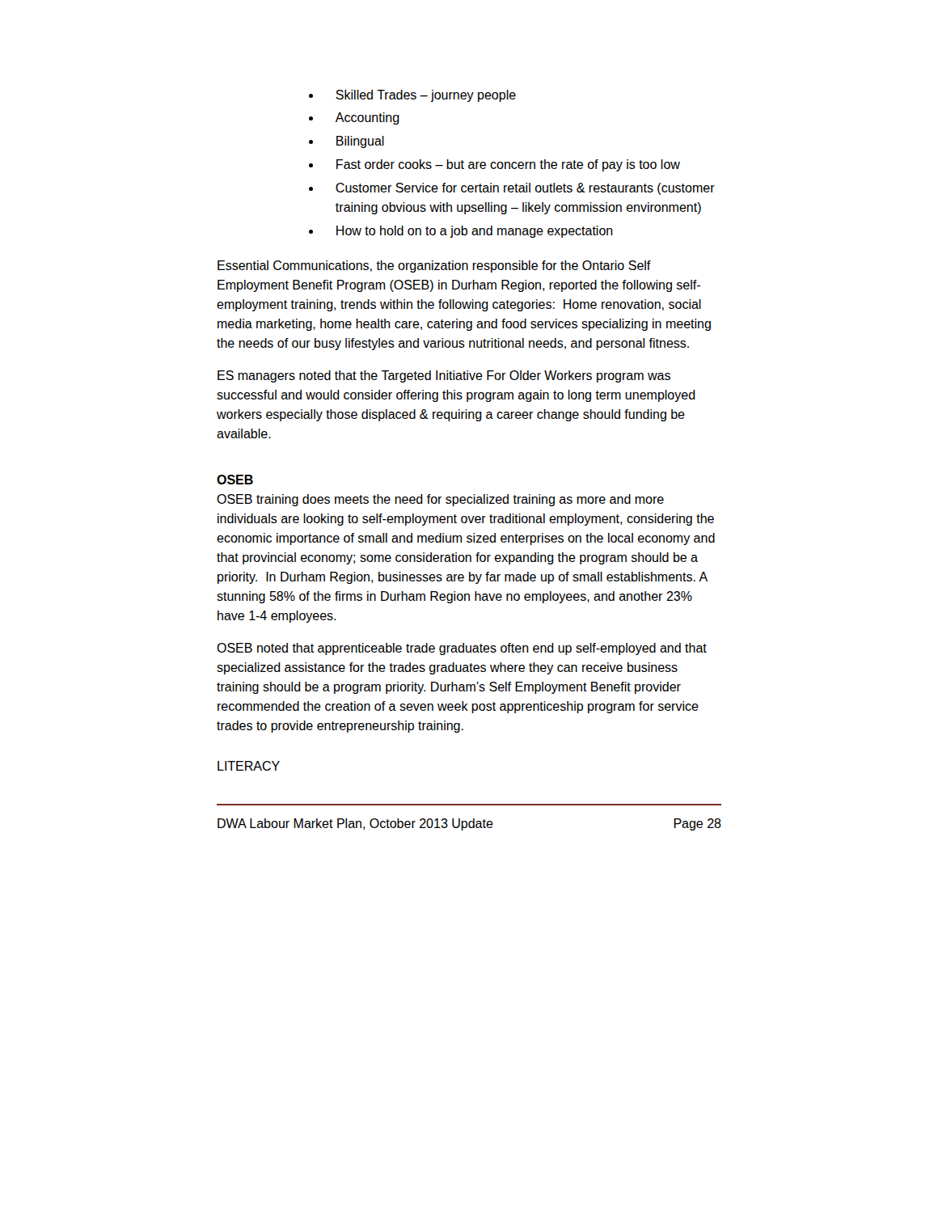Skilled Trades – journey people
Accounting
Bilingual
Fast order cooks – but are concern the rate of pay is too low
Customer Service for certain retail outlets & restaurants (customer training obvious with upselling – likely commission environment)
How to hold on to a job and manage expectation
Essential Communications, the organization responsible for the Ontario Self Employment Benefit Program (OSEB) in Durham Region, reported the following self-employment training, trends within the following categories: Home renovation, social media marketing, home health care, catering and food services specializing in meeting the needs of our busy lifestyles and various nutritional needs, and personal fitness.
ES managers noted that the Targeted Initiative For Older Workers program was successful and would consider offering this program again to long term unemployed workers especially those displaced & requiring a career change should funding be available.
OSEB
OSEB training does meets the need for specialized training as more and more individuals are looking to self-employment over traditional employment, considering the economic importance of small and medium sized enterprises on the local economy and that provincial economy; some consideration for expanding the program should be a priority. In Durham Region, businesses are by far made up of small establishments. A stunning 58% of the firms in Durham Region have no employees, and another 23% have 1-4 employees.
OSEB noted that apprenticeable trade graduates often end up self-employed and that specialized assistance for the trades graduates where they can receive business training should be a program priority. Durham’s Self Employment Benefit provider recommended the creation of a seven week post apprenticeship program for service trades to provide entrepreneurship training.
LITERACY
DWA Labour Market Plan, October 2013 Update Page 28